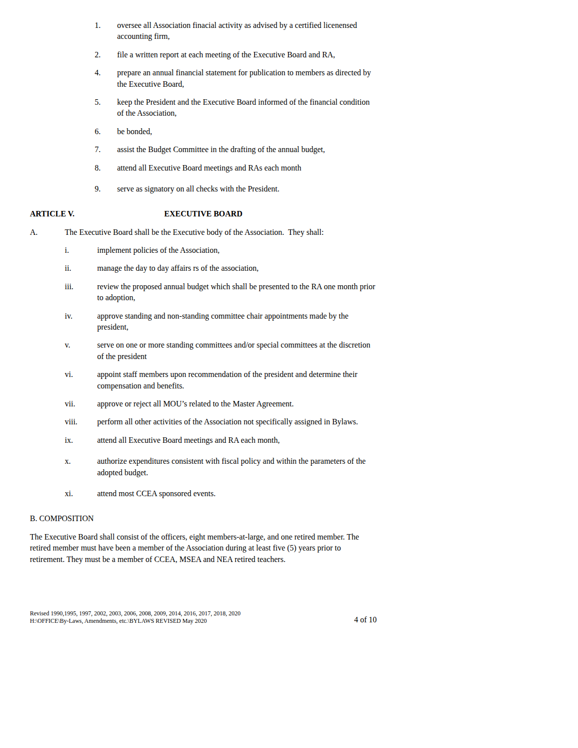1. oversee all Association finacial activity as advised by a certified licenensed accounting firm,
2. file a written report at each meeting of the Executive Board and RA,
4. prepare an annual financial statement for publication to members as directed by the Executive Board,
5. keep the President and the Executive Board informed of the financial condition of the Association,
6. be bonded,
7. assist the Budget Committee in the drafting of the annual budget,
8. attend all Executive Board meetings and RAs each month
9. serve as signatory on all checks with the President.
ARTICLE V. EXECUTIVE BOARD
A. The Executive Board shall be the Executive body of the Association. They shall:
i. implement policies of the Association,
ii. manage the day to day affairs rs of the association,
iii. review the proposed annual budget which shall be presented to the RA one month prior to adoption,
iv. approve standing and non-standing committee chair appointments made by the president,
v. serve on one or more standing committees and/or special committees at the discretion of the president
vi. appoint staff members upon recommendation of the president and determine their compensation and benefits.
vii. approve or reject all MOU’s related to the Master Agreement.
viii. perform all other activities of the Association not specifically assigned in Bylaws.
ix. attend all Executive Board meetings and RA each month,
x. authorize expenditures consistent with fiscal policy and within the parameters of the adopted budget.
xi. attend most CCEA sponsored events.
B. COMPOSITION
The Executive Board shall consist of the officers, eight members-at-large, and one retired member. The retired member must have been a member of the Association during at least five (5) years prior to retirement. They must be a member of CCEA, MSEA and NEA retired teachers.
Revised 1990,1995, 1997, 2002, 2003, 2006, 2008, 2009, 2014, 2016, 2017, 2018, 2020
H:\OFFICE\By-Laws, Amendments, etc.\BYLAWS REVISED May 2020
4 of 10